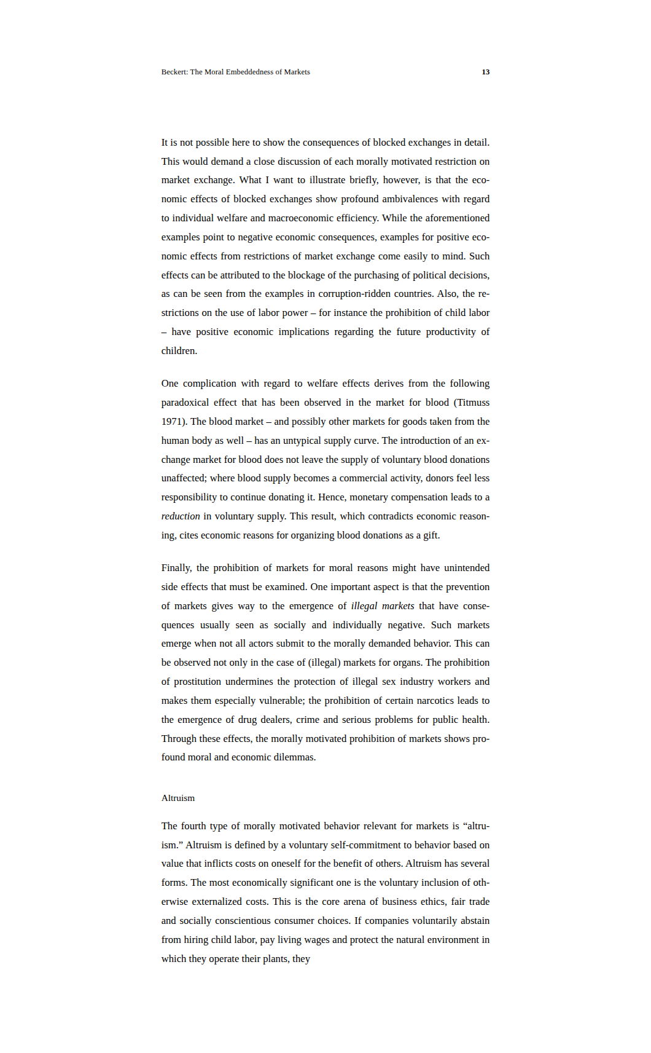Beckert: The Moral Embeddedness of Markets 13
It is not possible here to show the consequences of blocked exchanges in detail. This would demand a close discussion of each morally motivated restriction on market exchange. What I want to illustrate briefly, however, is that the economic effects of blocked exchanges show profound ambivalences with regard to individual welfare and macroeconomic efficiency. While the aforementioned examples point to negative economic consequences, examples for positive economic effects from restrictions of market exchange come easily to mind. Such effects can be attributed to the blockage of the purchasing of political decisions, as can be seen from the examples in corruption-ridden countries. Also, the restrictions on the use of labor power – for instance the prohibition of child labor – have positive economic implications regarding the future productivity of children.
One complication with regard to welfare effects derives from the following paradoxical effect that has been observed in the market for blood (Titmuss 1971). The blood market – and possibly other markets for goods taken from the human body as well – has an untypical supply curve. The introduction of an exchange market for blood does not leave the supply of voluntary blood donations unaffected; where blood supply becomes a commercial activity, donors feel less responsibility to continue donating it. Hence, monetary compensation leads to a reduction in voluntary supply. This result, which contradicts economic reasoning, cites economic reasons for organizing blood donations as a gift.
Finally, the prohibition of markets for moral reasons might have unintended side effects that must be examined. One important aspect is that the prevention of markets gives way to the emergence of illegal markets that have consequences usually seen as socially and individually negative. Such markets emerge when not all actors submit to the morally demanded behavior. This can be observed not only in the case of (illegal) markets for organs. The prohibition of prostitution undermines the protection of illegal sex industry workers and makes them especially vulnerable; the prohibition of certain narcotics leads to the emergence of drug dealers, crime and serious problems for public health. Through these effects, the morally motivated prohibition of markets shows profound moral and economic dilemmas.
Altruism
The fourth type of morally motivated behavior relevant for markets is “altruism.” Altruism is defined by a voluntary self-commitment to behavior based on value that inflicts costs on oneself for the benefit of others. Altruism has several forms. The most economically significant one is the voluntary inclusion of otherwise externalized costs. This is the core arena of business ethics, fair trade and socially conscientious consumer choices. If companies voluntarily abstain from hiring child labor, pay living wages and protect the natural environment in which they operate their plants, they